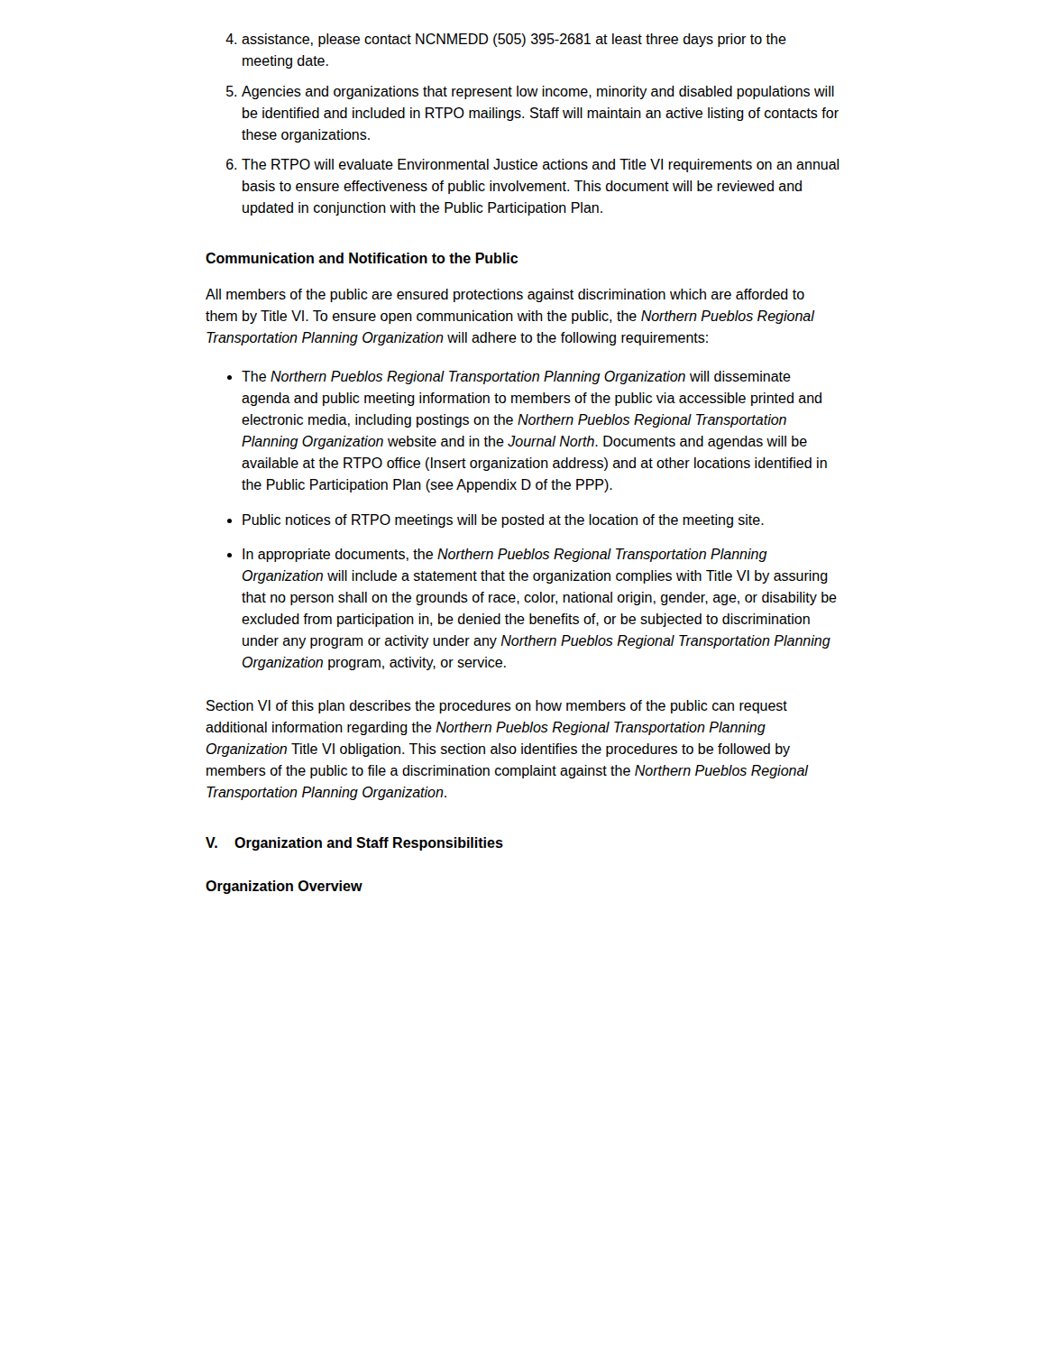assistance, please contact NCNMEDD (505) 395-2681 at least three days prior to the meeting date.
Agencies and organizations that represent low income, minority and disabled populations will be identified and included in RTPO mailings. Staff will maintain an active listing of contacts for these organizations.
The RTPO will evaluate Environmental Justice actions and Title VI requirements on an annual basis to ensure effectiveness of public involvement. This document will be reviewed and updated in conjunction with the Public Participation Plan.
Communication and Notification to the Public
All members of the public are ensured protections against discrimination which are afforded to them by Title VI. To ensure open communication with the public, the Northern Pueblos Regional Transportation Planning Organization will adhere to the following requirements:
The Northern Pueblos Regional Transportation Planning Organization will disseminate agenda and public meeting information to members of the public via accessible printed and electronic media, including postings on the Northern Pueblos Regional Transportation Planning Organization website and in the Journal North. Documents and agendas will be available at the RTPO office (Insert organization address) and at other locations identified in the Public Participation Plan (see Appendix D of the PPP).
Public notices of RTPO meetings will be posted at the location of the meeting site.
In appropriate documents, the Northern Pueblos Regional Transportation Planning Organization will include a statement that the organization complies with Title VI by assuring that no person shall on the grounds of race, color, national origin, gender, age, or disability be excluded from participation in, be denied the benefits of, or be subjected to discrimination under any program or activity under any Northern Pueblos Regional Transportation Planning Organization program, activity, or service.
Section VI of this plan describes the procedures on how members of the public can request additional information regarding the Northern Pueblos Regional Transportation Planning Organization Title VI obligation. This section also identifies the procedures to be followed by members of the public to file a discrimination complaint against the Northern Pueblos Regional Transportation Planning Organization.
V. Organization and Staff Responsibilities
Organization Overview